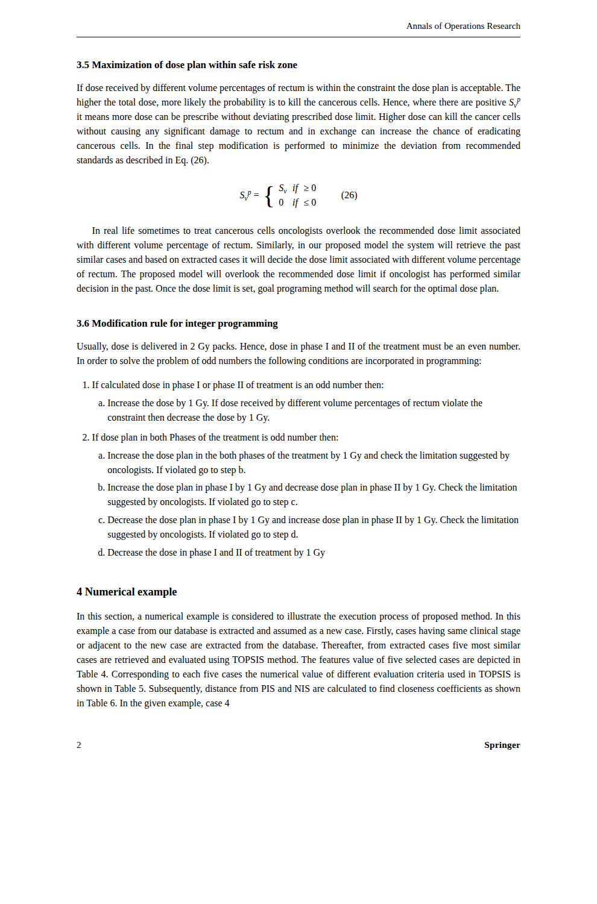Annals of Operations Research
3.5 Maximization of dose plan within safe risk zone
If dose received by different volume percentages of rectum is within the constraint the dose plan is acceptable. The higher the total dose, more likely the probability is to kill the cancerous cells. Hence, where there are positive Svp it means more dose can be prescribe without deviating prescribed dose limit. Higher dose can kill the cancer cells without causing any significant damage to rectum and in exchange can increase the chance of eradicating cancerous cells. In the final step modification is performed to minimize the deviation from recommended standards as described in Eq. (26).
Svp = {
| S v | if | ≥ 0 |
| 0 | if | ≤ 0 |
(26)
In real life sometimes to treat cancerous cells oncologists overlook the recommended dose limit associated with different volume percentage of rectum. Similarly, in our proposed model the system will retrieve the past similar cases and based on extracted cases it will decide the dose limit associated with different volume percentage of rectum. The proposed model will overlook the recommended dose limit if oncologist has performed similar decision in the past. Once the dose limit is set, goal programing method will search for the optimal dose plan.
3.6 Modification rule for integer programming
Usually, dose is delivered in 2 Gy packs. Hence, dose in phase I and II of the treatment must be an even number. In order to solve the problem of odd numbers the following conditions are incorporated in programming:
If calculated dose in phase I or phase II of treatment is an odd number then:
Increase the dose by 1 Gy. If dose received by different volume percentages of rectum violate the constraint then decrease the dose by 1 Gy.
If dose plan in both Phases of the treatment is odd number then:
Increase the dose plan in the both phases of the treatment by 1 Gy and check the limitation suggested by oncologists. If violated go to step b.
Increase the dose plan in phase I by 1 Gy and decrease dose plan in phase II by 1 Gy. Check the limitation suggested by oncologists. If violated go to step c.
Decrease the dose plan in phase I by 1 Gy and increase dose plan in phase II by 1 Gy. Check the limitation suggested by oncologists. If violated go to step d.
Decrease the dose in phase I and II of treatment by 1 Gy
4 Numerical example
In this section, a numerical example is considered to illustrate the execution process of proposed method. In this example a case from our database is extracted and assumed as a new case. Firstly, cases having same clinical stage or adjacent to the new case are extracted from the database. Thereafter, from extracted cases five most similar cases are retrieved and evaluated using TOPSIS method. The features value of five selected cases are depicted in Table 4. Corresponding to each five cases the numerical value of different evaluation criteria used in TOPSIS is shown in Table 5. Subsequently, distance from PIS and NIS are calculated to find closeness coefficients as shown in Table 6. In the given example, case 4
2 Springer